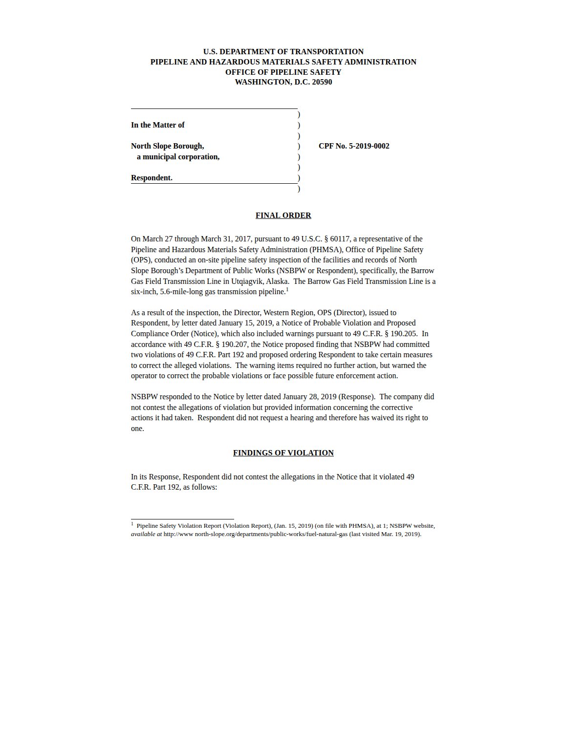U.S. DEPARTMENT OF TRANSPORTATION
PIPELINE AND HAZARDOUS MATERIALS SAFETY ADMINISTRATION
OFFICE OF PIPELINE SAFETY
WASHINGTON, D.C. 20590
| | ) | |
| In the Matter of | ) | |
| | ) | |
| North Slope Borough, | ) | CPF No. 5-2019-0002 |
| a municipal corporation, | ) | |
| | ) | |
| Respondent. | ) | |
| | ) | |
FINAL ORDER
On March 27 through March 31, 2017, pursuant to 49 U.S.C. § 60117, a representative of the Pipeline and Hazardous Materials Safety Administration (PHMSA), Office of Pipeline Safety (OPS), conducted an on-site pipeline safety inspection of the facilities and records of North Slope Borough’s Department of Public Works (NSBPW or Respondent), specifically, the Barrow Gas Field Transmission Line in Utqiagvik, Alaska. The Barrow Gas Field Transmission Line is a six-inch, 5.6-mile-long gas transmission pipeline.1
As a result of the inspection, the Director, Western Region, OPS (Director), issued to Respondent, by letter dated January 15, 2019, a Notice of Probable Violation and Proposed Compliance Order (Notice), which also included warnings pursuant to 49 C.F.R. § 190.205. In accordance with 49 C.F.R. § 190.207, the Notice proposed finding that NSBPW had committed two violations of 49 C.F.R. Part 192 and proposed ordering Respondent to take certain measures to correct the alleged violations. The warning items required no further action, but warned the operator to correct the probable violations or face possible future enforcement action.
NSBPW responded to the Notice by letter dated January 28, 2019 (Response). The company did not contest the allegations of violation but provided information concerning the corrective actions it had taken. Respondent did not request a hearing and therefore has waived its right to one.
FINDINGS OF VIOLATION
In its Response, Respondent did not contest the allegations in the Notice that it violated 49 C.F.R. Part 192, as follows:
1 Pipeline Safety Violation Report (Violation Report), (Jan. 15, 2019) (on file with PHMSA), at 1; NSBPW website, available at http://www north-slope.org/departments/public-works/fuel-natural-gas (last visited Mar. 19, 2019).